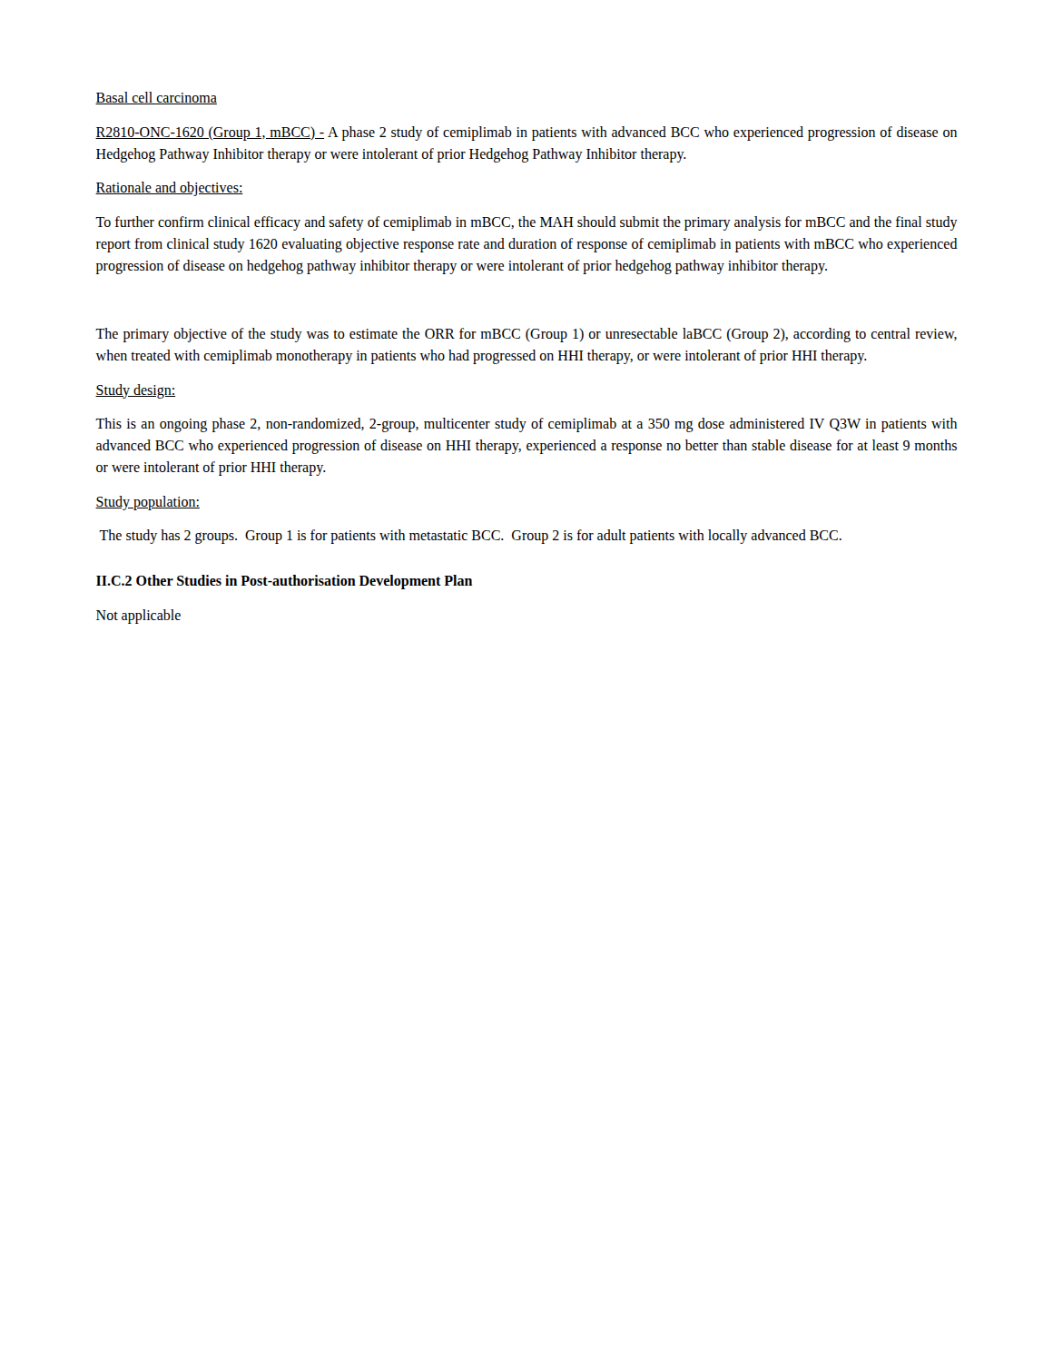Basal cell carcinoma
R2810-ONC-1620 (Group 1, mBCC) - A phase 2 study of cemiplimab in patients with advanced BCC who experienced progression of disease on Hedgehog Pathway Inhibitor therapy or were intolerant of prior Hedgehog Pathway Inhibitor therapy.
Rationale and objectives:
To further confirm clinical efficacy and safety of cemiplimab in mBCC, the MAH should submit the primary analysis for mBCC and the final study report from clinical study 1620 evaluating objective response rate and duration of response of cemiplimab in patients with mBCC who experienced progression of disease on hedgehog pathway inhibitor therapy or were intolerant of prior hedgehog pathway inhibitor therapy.
The primary objective of the study was to estimate the ORR for mBCC (Group 1) or unresectable laBCC (Group 2), according to central review, when treated with cemiplimab monotherapy in patients who had progressed on HHI therapy, or were intolerant of prior HHI therapy.
Study design:
This is an ongoing phase 2, non-randomized, 2-group, multicenter study of cemiplimab at a 350 mg dose administered IV Q3W in patients with advanced BCC who experienced progression of disease on HHI therapy, experienced a response no better than stable disease for at least 9 months or were intolerant of prior HHI therapy.
Study population:
The study has 2 groups. Group 1 is for patients with metastatic BCC. Group 2 is for adult patients with locally advanced BCC.
II.C.2 Other Studies in Post-authorisation Development Plan
Not applicable